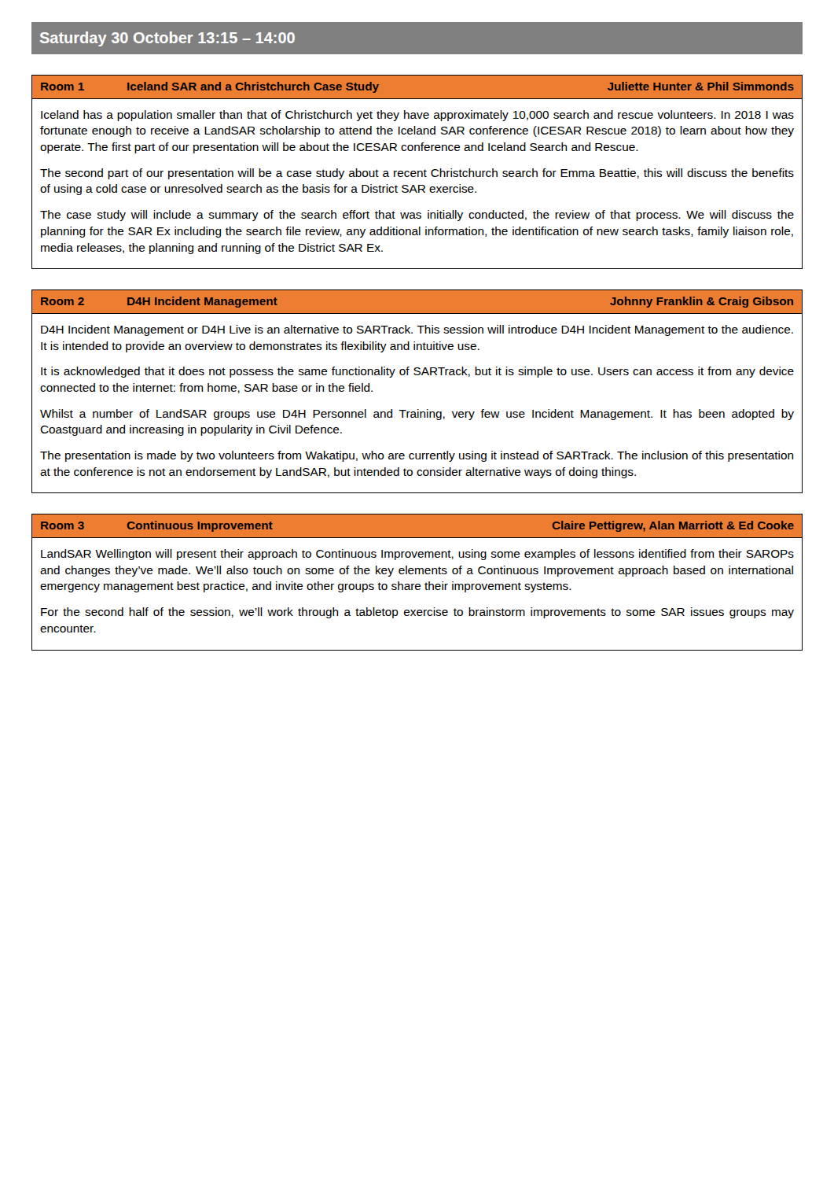Saturday 30 October 13:15 – 14:00
Room 1 Iceland SAR and a Christchurch Case Study Juliette Hunter & Phil Simmonds
Iceland has a population smaller than that of Christchurch yet they have approximately 10,000 search and rescue volunteers. In 2018 I was fortunate enough to receive a LandSAR scholarship to attend the Iceland SAR conference (ICESAR Rescue 2018) to learn about how they operate. The first part of our presentation will be about the ICESAR conference and Iceland Search and Rescue.
The second part of our presentation will be a case study about a recent Christchurch search for Emma Beattie, this will discuss the benefits of using a cold case or unresolved search as the basis for a District SAR exercise.
The case study will include a summary of the search effort that was initially conducted, the review of that process. We will discuss the planning for the SAR Ex including the search file review, any additional information, the identification of new search tasks, family liaison role, media releases, the planning and running of the District SAR Ex.
Room 2 D4H Incident Management Johnny Franklin & Craig Gibson
D4H Incident Management or D4H Live is an alternative to SARTrack. This session will introduce D4H Incident Management to the audience. It is intended to provide an overview to demonstrates its flexibility and intuitive use.
It is acknowledged that it does not possess the same functionality of SARTrack, but it is simple to use. Users can access it from any device connected to the internet: from home, SAR base or in the field.
Whilst a number of LandSAR groups use D4H Personnel and Training, very few use Incident Management. It has been adopted by Coastguard and increasing in popularity in Civil Defence.
The presentation is made by two volunteers from Wakatipu, who are currently using it instead of SARTrack. The inclusion of this presentation at the conference is not an endorsement by LandSAR, but intended to consider alternative ways of doing things.
Room 3 Continuous Improvement Claire Pettigrew, Alan Marriott & Ed Cooke
LandSAR Wellington will present their approach to Continuous Improvement, using some examples of lessons identified from their SAROPs and changes they’ve made. We’ll also touch on some of the key elements of a Continuous Improvement approach based on international emergency management best practice, and invite other groups to share their improvement systems.
For the second half of the session, we’ll work through a tabletop exercise to brainstorm improvements to some SAR issues groups may encounter.